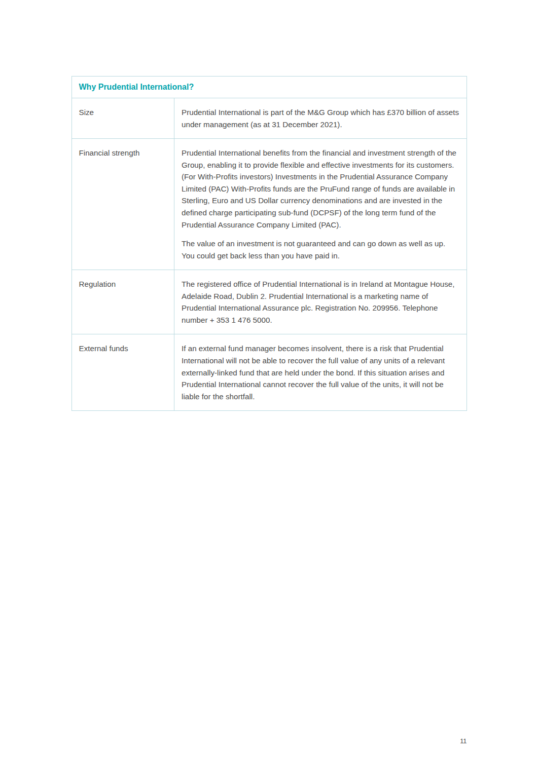| Why Prudential International? |
| --- |
| Size | Prudential International is part of the M&G Group which has £370 billion of assets under management (as at 31 December 2021). |
| Financial strength | Prudential International benefits from the financial and investment strength of the Group, enabling it to provide flexible and effective investments for its customers. (For With-Profits investors) Investments in the Prudential Assurance Company Limited (PAC) With-Profits funds are the PruFund range of funds are available in Sterling, Euro and US Dollar currency denominations and are invested in the defined charge participating sub-fund (DCPSF) of the long term fund of the Prudential Assurance Company Limited (PAC). The value of an investment is not guaranteed and can go down as well as up. You could get back less than you have paid in. |
| Regulation | The registered office of Prudential International is in Ireland at Montague House, Adelaide Road, Dublin 2. Prudential International is a marketing name of Prudential International Assurance plc. Registration No. 209956. Telephone number + 353 1 476 5000. |
| External funds | If an external fund manager becomes insolvent, there is a risk that Prudential International will not be able to recover the full value of any units of a relevant externally-linked fund that are held under the bond. If this situation arises and Prudential International cannot recover the full value of the units, it will not be liable for the shortfall. |
11